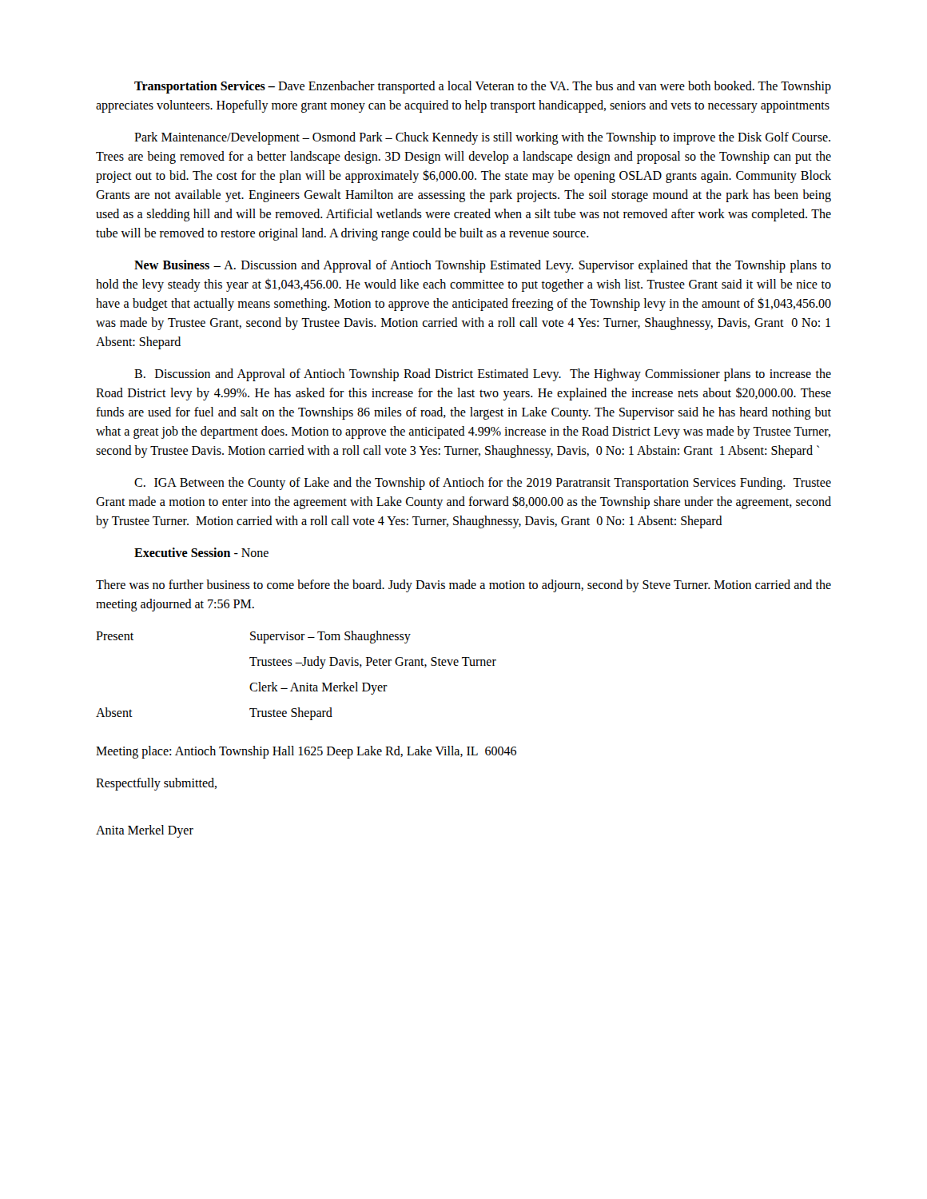Transportation Services – Dave Enzenbacher transported a local Veteran to the VA. The bus and van were both booked. The Township appreciates volunteers. Hopefully more grant money can be acquired to help transport handicapped, seniors and vets to necessary appointments
Park Maintenance/Development – Osmond Park – Chuck Kennedy is still working with the Township to improve the Disk Golf Course. Trees are being removed for a better landscape design. 3D Design will develop a landscape design and proposal so the Township can put the project out to bid. The cost for the plan will be approximately $6,000.00. The state may be opening OSLAD grants again. Community Block Grants are not available yet. Engineers Gewalt Hamilton are assessing the park projects. The soil storage mound at the park has been being used as a sledding hill and will be removed. Artificial wetlands were created when a silt tube was not removed after work was completed. The tube will be removed to restore original land. A driving range could be built as a revenue source.
New Business – A. Discussion and Approval of Antioch Township Estimated Levy. Supervisor explained that the Township plans to hold the levy steady this year at $1,043,456.00. He would like each committee to put together a wish list. Trustee Grant said it will be nice to have a budget that actually means something. Motion to approve the anticipated freezing of the Township levy in the amount of $1,043,456.00 was made by Trustee Grant, second by Trustee Davis. Motion carried with a roll call vote 4 Yes: Turner, Shaughnessy, Davis, Grant 0 No: 1 Absent: Shepard
B. Discussion and Approval of Antioch Township Road District Estimated Levy. The Highway Commissioner plans to increase the Road District levy by 4.99%. He has asked for this increase for the last two years. He explained the increase nets about $20,000.00. These funds are used for fuel and salt on the Townships 86 miles of road, the largest in Lake County. The Supervisor said he has heard nothing but what a great job the department does. Motion to approve the anticipated 4.99% increase in the Road District Levy was made by Trustee Turner, second by Trustee Davis. Motion carried with a roll call vote 3 Yes: Turner, Shaughnessy, Davis, 0 No: 1 Abstain: Grant 1 Absent: Shepard `
C. IGA Between the County of Lake and the Township of Antioch for the 2019 Paratransit Transportation Services Funding. Trustee Grant made a motion to enter into the agreement with Lake County and forward $8,000.00 as the Township share under the agreement, second by Trustee Turner. Motion carried with a roll call vote 4 Yes: Turner, Shaughnessy, Davis, Grant 0 No: 1 Absent: Shepard
Executive Session - None
There was no further business to come before the board. Judy Davis made a motion to adjourn, second by Steve Turner. Motion carried and the meeting adjourned at 7:56 PM.
| Present | Supervisor – Tom Shaughnessy |
| | Trustees –Judy Davis, Peter Grant, Steve Turner |
| | Clerk – Anita Merkel Dyer |
| Absent | Trustee Shepard |
Meeting place: Antioch Township Hall 1625 Deep Lake Rd, Lake Villa, IL 60046
Respectfully submitted,
Anita Merkel Dyer